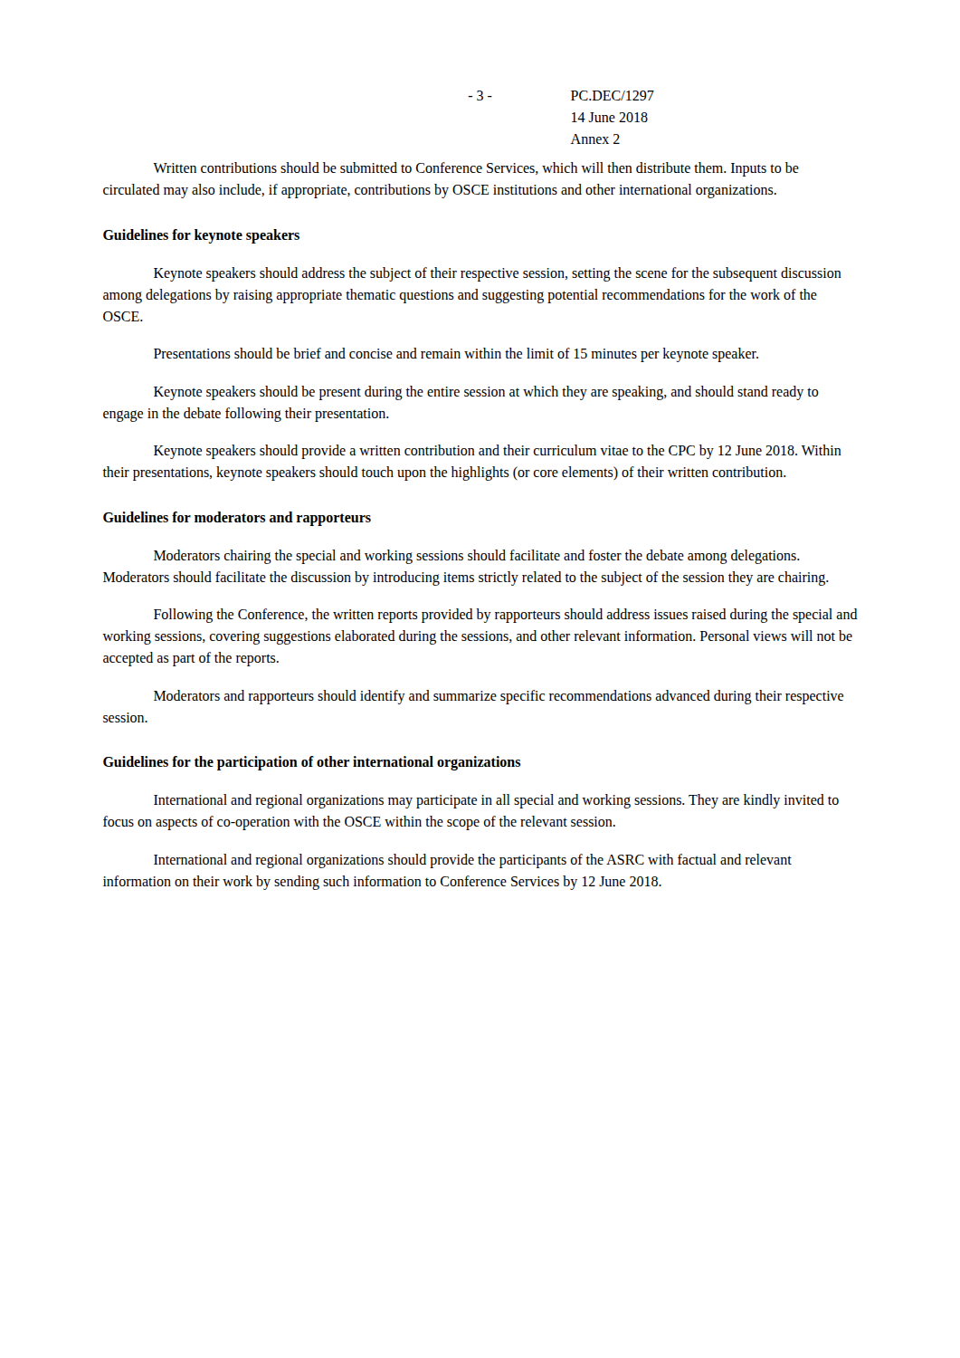- 3 -
PC.DEC/1297
14 June 2018
Annex 2
Written contributions should be submitted to Conference Services, which will then distribute them. Inputs to be circulated may also include, if appropriate, contributions by OSCE institutions and other international organizations.
Guidelines for keynote speakers
Keynote speakers should address the subject of their respective session, setting the scene for the subsequent discussion among delegations by raising appropriate thematic questions and suggesting potential recommendations for the work of the OSCE.
Presentations should be brief and concise and remain within the limit of 15 minutes per keynote speaker.
Keynote speakers should be present during the entire session at which they are speaking, and should stand ready to engage in the debate following their presentation.
Keynote speakers should provide a written contribution and their curriculum vitae to the CPC by 12 June 2018. Within their presentations, keynote speakers should touch upon the highlights (or core elements) of their written contribution.
Guidelines for moderators and rapporteurs
Moderators chairing the special and working sessions should facilitate and foster the debate among delegations. Moderators should facilitate the discussion by introducing items strictly related to the subject of the session they are chairing.
Following the Conference, the written reports provided by rapporteurs should address issues raised during the special and working sessions, covering suggestions elaborated during the sessions, and other relevant information. Personal views will not be accepted as part of the reports.
Moderators and rapporteurs should identify and summarize specific recommendations advanced during their respective session.
Guidelines for the participation of other international organizations
International and regional organizations may participate in all special and working sessions. They are kindly invited to focus on aspects of co-operation with the OSCE within the scope of the relevant session.
International and regional organizations should provide the participants of the ASRC with factual and relevant information on their work by sending such information to Conference Services by 12 June 2018.